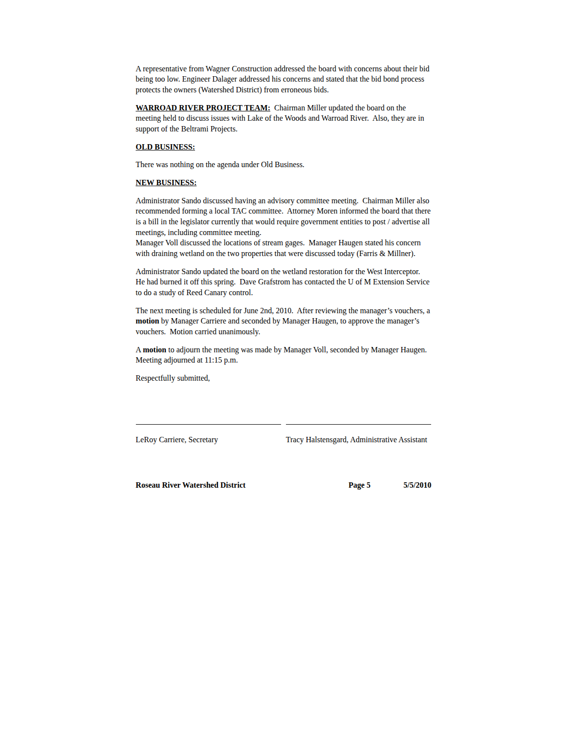A representative from Wagner Construction addressed the board with concerns about their bid being too low. Engineer Dalager addressed his concerns and stated that the bid bond process protects the owners (Watershed District) from erroneous bids.
WARROAD RIVER PROJECT TEAM: Chairman Miller updated the board on the meeting held to discuss issues with Lake of the Woods and Warroad River. Also, they are in support of the Beltrami Projects.
OLD BUSINESS:
There was nothing on the agenda under Old Business.
NEW BUSINESS:
Administrator Sando discussed having an advisory committee meeting. Chairman Miller also recommended forming a local TAC committee. Attorney Moren informed the board that there is a bill in the legislator currently that would require government entities to post / advertise all meetings, including committee meeting.
Manager Voll discussed the locations of stream gages. Manager Haugen stated his concern with draining wetland on the two properties that were discussed today (Farris & Millner).
Administrator Sando updated the board on the wetland restoration for the West Interceptor. He had burned it off this spring. Dave Grafstrom has contacted the U of M Extension Service to do a study of Reed Canary control.
The next meeting is scheduled for June 2nd, 2010. After reviewing the manager’s vouchers, a motion by Manager Carriere and seconded by Manager Haugen, to approve the manager’s vouchers. Motion carried unanimously.
A motion to adjourn the meeting was made by Manager Voll, seconded by Manager Haugen. Meeting adjourned at 11:15 p.m.
Respectfully submitted,
| LeRoy Carriere, Secretary | | Tracy Halstensgard, Administrative Assistant |
| Roseau River Watershed District | Page 5 | 5/5/2010 |